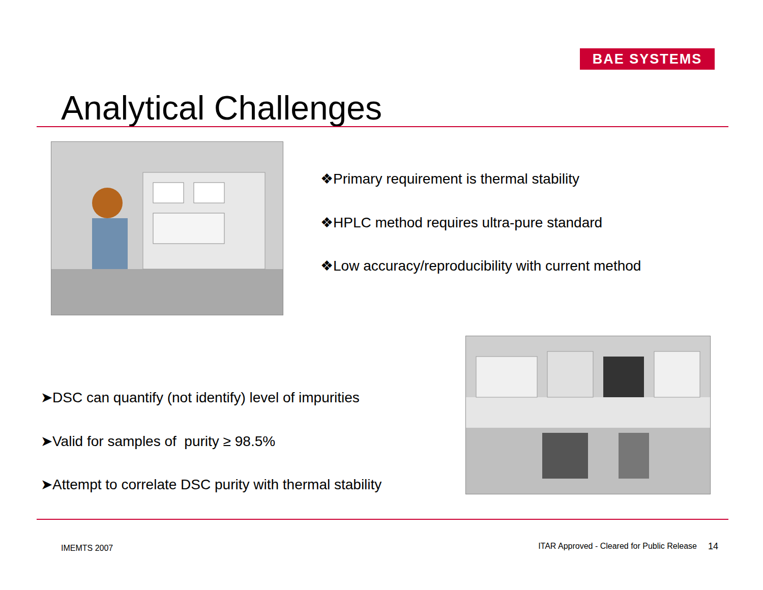BAE SYSTEMS
Analytical Challenges
❖Primary requirement is thermal stability
❖HPLC method requires ultra-pure standard
❖Low accuracy/reproducibility with current method
➤DSC can quantify (not identify) level of impurities
➤Valid for samples of purity ≥ 98.5%
➤Attempt to correlate DSC purity with thermal stability
IMEMTS 2007
ITAR Approved - Cleared for Public Release
14